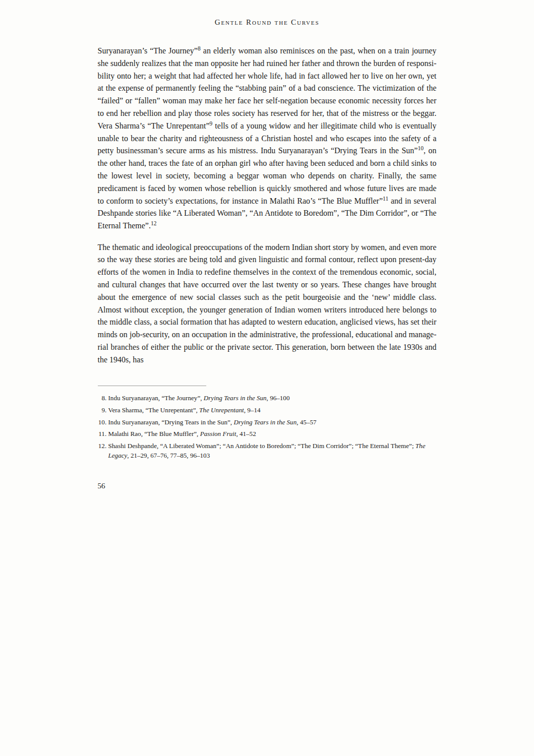Gentle Round the Curves
Suryanarayan’s “The Journey”8 an elderly woman also reminisces on the past, when on a train journey she suddenly realizes that the man opposite her had ruined her father and thrown the burden of responsibility onto her; a weight that had affected her whole life, had in fact allowed her to live on her own, yet at the expense of permanently feeling the “stabbing pain” of a bad conscience. The victimization of the “failed” or “fallen” woman may make her face her self-negation because economic necessity forces her to end her rebellion and play those roles society has reserved for her, that of the mistress or the beggar. Vera Sharma’s “The Unrepentant”9 tells of a young widow and her illegitimate child who is eventually unable to bear the charity and righteousness of a Christian hostel and who escapes into the safety of a petty businessman’s secure arms as his mistress. Indu Suryanarayan’s “Drying Tears in the Sun”10, on the other hand, traces the fate of an orphan girl who after having been seduced and born a child sinks to the lowest level in society, becoming a beggar woman who depends on charity. Finally, the same predicament is faced by women whose rebellion is quickly smothered and whose future lives are made to conform to society’s expectations, for instance in Malathi Rao’s “The Blue Muffler”11 and in several Deshpande stories like “A Liberated Woman”, “An Antidote to Boredom”, “The Dim Corridor”, or “The Eternal Theme”.12
The thematic and ideological preoccupations of the modern Indian short story by women, and even more so the way these stories are being told and given linguistic and formal contour, reflect upon present-day efforts of the women in India to redefine themselves in the context of the tremendous economic, social, and cultural changes that have occurred over the last twenty or so years. These changes have brought about the emergence of new social classes such as the petit bourgeoisie and the ‘new’ middle class. Almost without exception, the younger generation of Indian women writers introduced here belongs to the middle class, a social formation that has adapted to western education, anglicised views, has set their minds on job-security, on an occupation in the administrative, the professional, educational and managerial branches of either the public or the private sector. This generation, born between the late 1930s and the 1940s, has
Indu Suryanarayan, “The Journey”, Drying Tears in the Sun, 96–100
Vera Sharma, “The Unrepentant”, The Unrepentant, 9–14
Indu Suryanarayan, “Drying Tears in the Sun”, Drying Tears in the Sun, 45–57
Malathi Rao, “The Blue Muffler”, Passion Fruit, 41–52
Shashi Deshpande, “A Liberated Woman”; “An Antidote to Boredom”; “The Dim Corridor”; “The Eternal Theme”; The Legacy, 21–29, 67–76, 77–85, 96–103
56